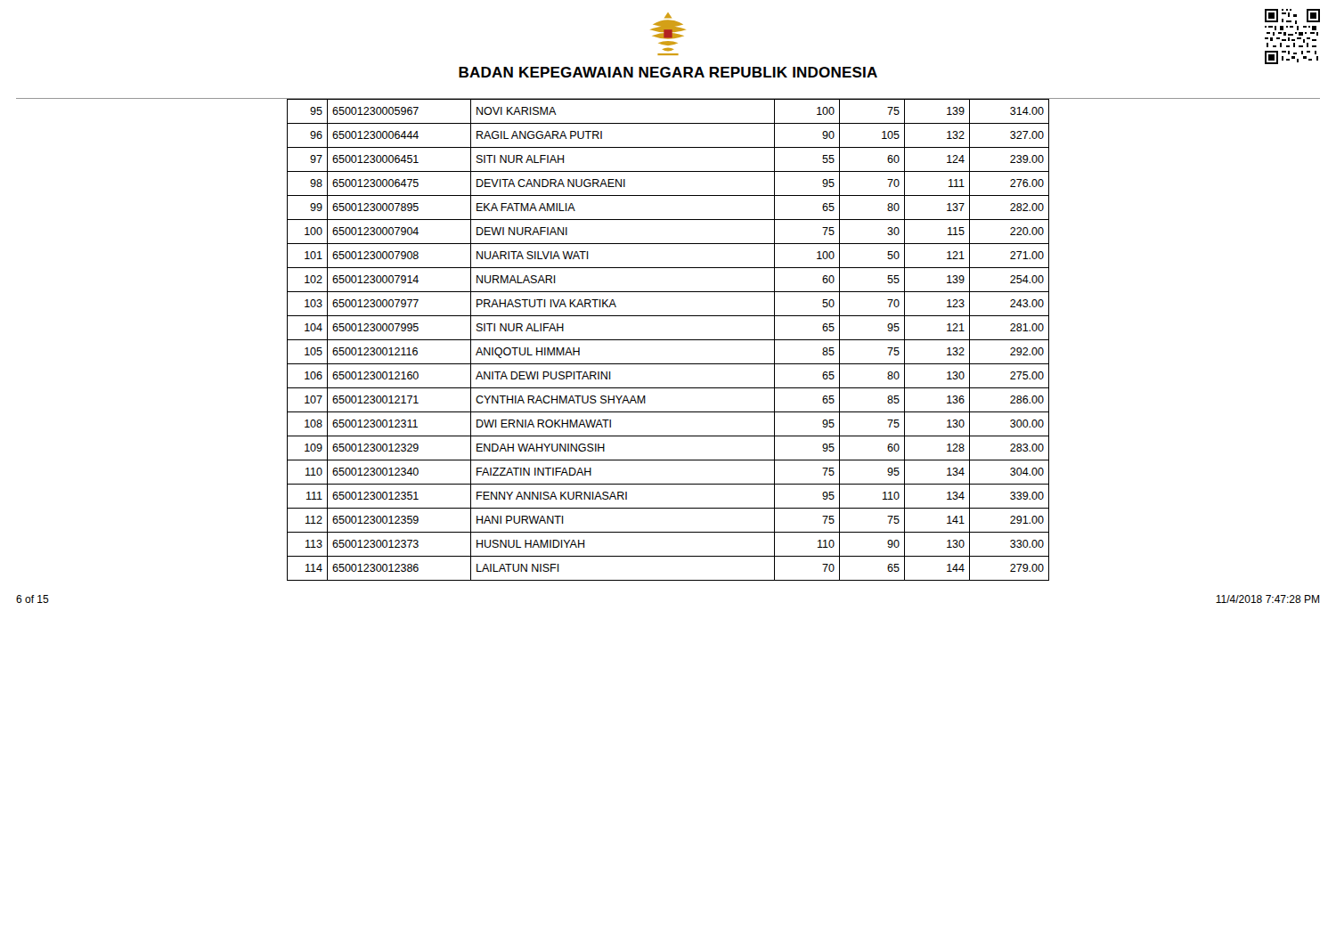BADAN KEPEGAWAIAN NEGARA REPUBLIK INDONESIA
| | 95 | 65001230005967 | NOVI KARISMA | 100 | 75 | 139 | 314.00 | |
| | 96 | 65001230006444 | RAGIL ANGGARA PUTRI | 90 | 105 | 132 | 327.00 | |
| | 97 | 65001230006451 | SITI NUR ALFIAH | 55 | 60 | 124 | 239.00 | |
| | 98 | 65001230006475 | DEVITA CANDRA NUGRAENI | 95 | 70 | 111 | 276.00 | |
| | 99 | 65001230007895 | EKA FATMA AMILIA | 65 | 80 | 137 | 282.00 | |
| | 100 | 65001230007904 | DEWI NURAFIANI | 75 | 30 | 115 | 220.00 | |
| | 101 | 65001230007908 | NUARITA SILVIA WATI | 100 | 50 | 121 | 271.00 | |
| | 102 | 65001230007914 | NURMALASARI | 60 | 55 | 139 | 254.00 | |
| | 103 | 65001230007977 | PRAHASTUTI IVA KARTIKA | 50 | 70 | 123 | 243.00 | |
| | 104 | 65001230007995 | SITI NUR ALIFAH | 65 | 95 | 121 | 281.00 | |
| | 105 | 65001230012116 | ANIQOTUL HIMMAH | 85 | 75 | 132 | 292.00 | |
| | 106 | 65001230012160 | ANITA DEWI PUSPITARINI | 65 | 80 | 130 | 275.00 | |
| | 107 | 65001230012171 | CYNTHIA RACHMATUS SHYAAM | 65 | 85 | 136 | 286.00 | |
| | 108 | 65001230012311 | DWI ERNIA ROKHMAWATI | 95 | 75 | 130 | 300.00 | |
| | 109 | 65001230012329 | ENDAH WAHYUNINGSIH | 95 | 60 | 128 | 283.00 | |
| | 110 | 65001230012340 | FAIZZATIN INTIFADAH | 75 | 95 | 134 | 304.00 | |
| | 111 | 65001230012351 | FENNY ANNISA KURNIASARI | 95 | 110 | 134 | 339.00 | |
| | 112 | 65001230012359 | HANI PURWANTI | 75 | 75 | 141 | 291.00 | |
| | 113 | 65001230012373 | HUSNUL HAMIDIYAH | 110 | 90 | 130 | 330.00 | |
| | 114 | 65001230012386 | LAILATUN NISFI | 70 | 65 | 144 | 279.00 | |
6 of 15
11/4/2018 7:47:28 PM